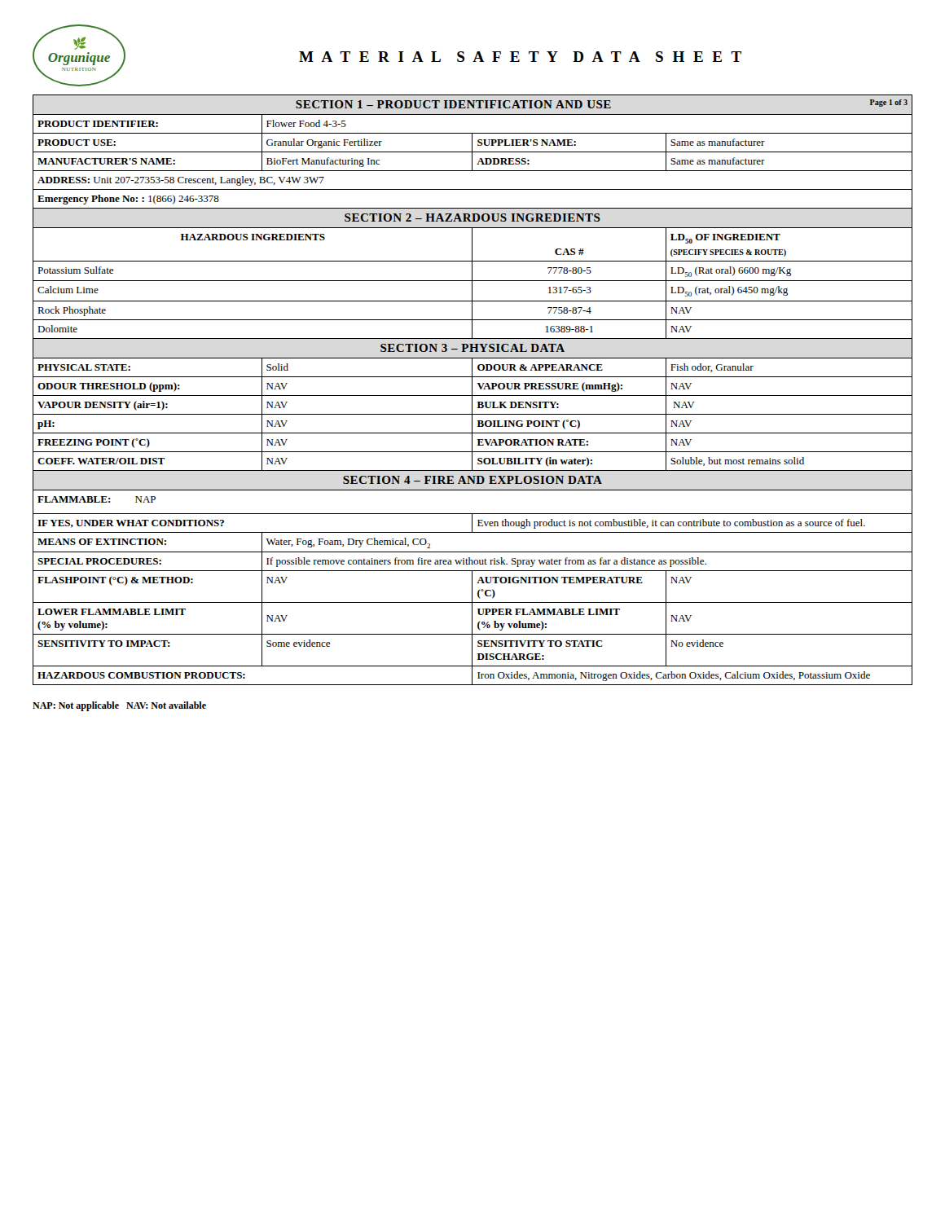🌿
Orgunique
NUTRITION
M A T E R I A L S A F E T Y D A T A S H E E T
| SECTION 1 – PRODUCT IDENTIFICATION AND USE Page 1 of 3 |
| PRODUCT IDENTIFIER: | Flower Food 4-3-5 |
| PRODUCT USE: | Granular Organic Fertilizer | SUPPLIER'S NAME: | Same as manufacturer |
| MANUFACTURER'S NAME: | BioFert Manufacturing Inc | ADDRESS: | Same as manufacturer |
| ADDRESS: Unit 207-27353-58 Crescent, Langley, BC, V4W 3W7 |
| Emergency Phone No: : 1(866) 246-3378 |
| SECTION 2 – HAZARDOUS INGREDIENTS |
| HAZARDOUS INGREDIENTS | CAS # | LD 50 OF INGREDIENT (SPECIFY SPECIES & ROUTE) |
| Potassium Sulfate | 7778-80-5 | LD 50 (Rat oral) 6600 mg/Kg |
| Calcium Lime | 1317-65-3 | LD 50 (rat, oral) 6450 mg/kg |
| Rock Phosphate | 7758-87-4 | NAV |
| Dolomite | 16389-88-1 | NAV |
| SECTION 3 – PHYSICAL DATA |
| PHYSICAL STATE: | Solid | ODOUR & APPEARANCE | Fish odor, Granular |
| ODOUR THRESHOLD (ppm): | NAV | VAPOUR PRESSURE (mmHg): | NAV |
| VAPOUR DENSITY (air=1): | NAV | BULK DENSITY: | NAV |
| pH: | NAV | BOILING POINT (˚C) | NAV |
| FREEZING POINT (˚C) | NAV | EVAPORATION RATE: | NAV |
| COEFF. WATER/OIL DIST | NAV | SOLUBILITY (in water): | Soluble, but most remains solid |
| SECTION 4 – FIRE AND EXPLOSION DATA |
| FLAMMABLE: NAP |
| IF YES, UNDER WHAT CONDITIONS? | Even though product is not combustible, it can contribute to combustion as a source of fuel. |
| MEANS OF EXTINCTION: | Water, Fog, Foam, Dry Chemical, CO 2 |
| SPECIAL PROCEDURES: | If possible remove containers from fire area without risk. Spray water from as far a distance as possible. |
| FLASHPOINT (°C) & METHOD: | NAV | AUTOIGNITION TEMPERATURE (˚C) | NAV |
| LOWER FLAMMABLE LIMIT (% by volume): | NAV | UPPER FLAMMABLE LIMIT (% by volume): | NAV |
| SENSITIVITY TO IMPACT: | Some evidence | SENSITIVITY TO STATIC DISCHARGE: | No evidence |
| HAZARDOUS COMBUSTION PRODUCTS: | Iron Oxides, Ammonia, Nitrogen Oxides, Carbon Oxides, Calcium Oxides, Potassium Oxide |
NAP: Not applicable NAV: Not available